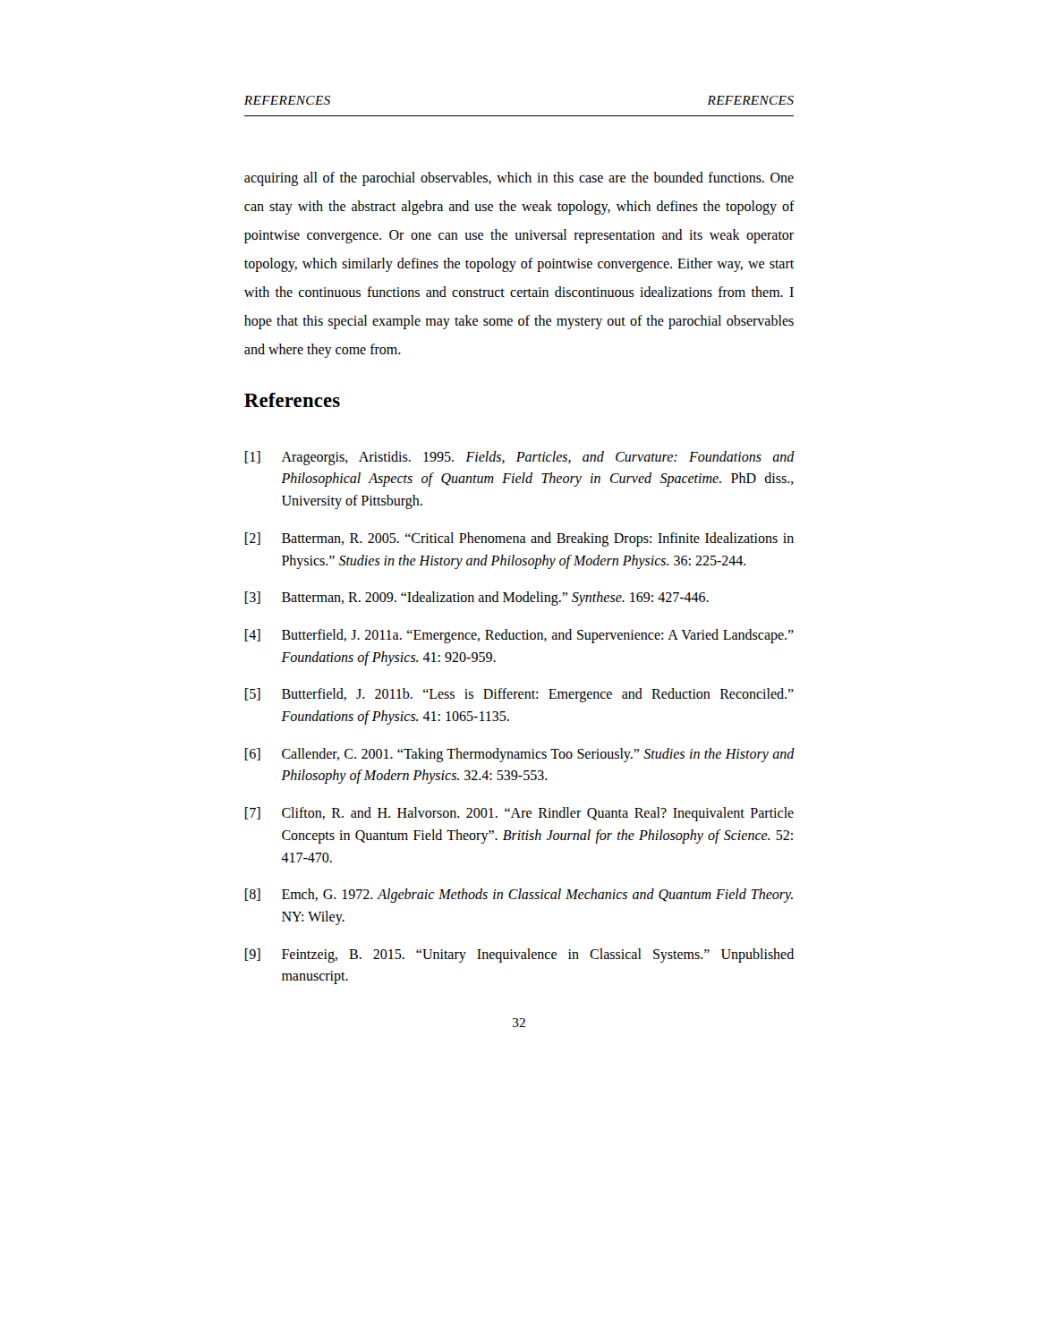REFERENCES REFERENCES
acquiring all of the parochial observables, which in this case are the bounded functions. One can stay with the abstract algebra and use the weak topology, which defines the topology of pointwise convergence. Or one can use the universal representation and its weak operator topology, which similarly defines the topology of pointwise convergence. Either way, we start with the continuous functions and construct certain discontinuous idealizations from them. I hope that this special example may take some of the mystery out of the parochial observables and where they come from.
References
[1] Arageorgis, Aristidis. 1995. Fields, Particles, and Curvature: Foundations and Philosophical Aspects of Quantum Field Theory in Curved Spacetime. PhD diss., University of Pittsburgh.
[2] Batterman, R. 2005. “Critical Phenomena and Breaking Drops: Infinite Idealizations in Physics.” Studies in the History and Philosophy of Modern Physics. 36: 225-244.
[3] Batterman, R. 2009. “Idealization and Modeling.” Synthese. 169: 427-446.
[4] Butterfield, J. 2011a. “Emergence, Reduction, and Supervenience: A Varied Landscape.” Foundations of Physics. 41: 920-959.
[5] Butterfield, J. 2011b. “Less is Different: Emergence and Reduction Reconciled.” Foundations of Physics. 41: 1065-1135.
[6] Callender, C. 2001. “Taking Thermodynamics Too Seriously.” Studies in the History and Philosophy of Modern Physics. 32.4: 539-553.
[7] Clifton, R. and H. Halvorson. 2001. “Are Rindler Quanta Real? Inequivalent Particle Concepts in Quantum Field Theory”. British Journal for the Philosophy of Science. 52: 417-470.
[8] Emch, G. 1972. Algebraic Methods in Classical Mechanics and Quantum Field Theory. NY: Wiley.
[9] Feintzeig, B. 2015. “Unitary Inequivalence in Classical Systems.” Unpublished manuscript.
32